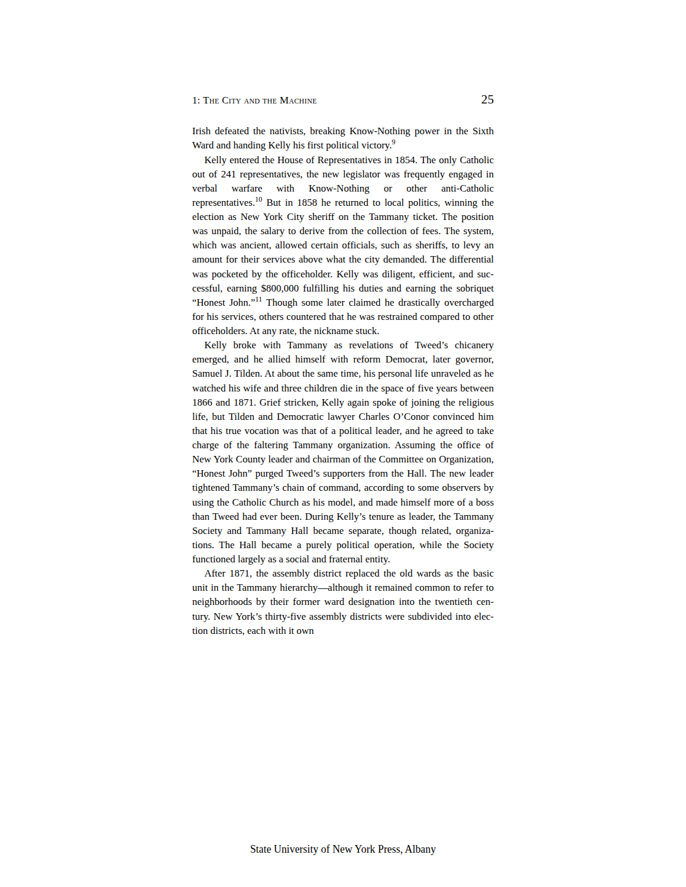1: The City and the Machine 25
Irish defeated the nativists, breaking Know-Nothing power in the Sixth Ward and handing Kelly his first political victory.9
Kelly entered the House of Representatives in 1854. The only Catholic out of 241 representatives, the new legislator was frequently engaged in verbal warfare with Know-Nothing or other anti-Catholic representatives.10 But in 1858 he returned to local politics, winning the election as New York City sheriff on the Tammany ticket. The position was unpaid, the salary to derive from the collection of fees. The system, which was ancient, allowed certain officials, such as sheriffs, to levy an amount for their services above what the city demanded. The differential was pocketed by the officeholder. Kelly was diligent, efficient, and successful, earning $800,000 fulfilling his duties and earning the sobriquet “Honest John.”11 Though some later claimed he drastically overcharged for his services, others countered that he was restrained compared to other officeholders. At any rate, the nickname stuck.
Kelly broke with Tammany as revelations of Tweed’s chicanery emerged, and he allied himself with reform Democrat, later governor, Samuel J. Tilden. At about the same time, his personal life unraveled as he watched his wife and three children die in the space of five years between 1866 and 1871. Grief stricken, Kelly again spoke of joining the religious life, but Tilden and Democratic lawyer Charles O’Conor convinced him that his true vocation was that of a political leader, and he agreed to take charge of the faltering Tammany organization. Assuming the office of New York County leader and chairman of the Committee on Organization, “Honest John” purged Tweed’s supporters from the Hall. The new leader tightened Tammany’s chain of command, according to some observers by using the Catholic Church as his model, and made himself more of a boss than Tweed had ever been. During Kelly’s tenure as leader, the Tammany Society and Tammany Hall became separate, though related, organizations. The Hall became a purely political operation, while the Society functioned largely as a social and fraternal entity.
After 1871, the assembly district replaced the old wards as the basic unit in the Tammany hierarchy—although it remained common to refer to neighborhoods by their former ward designation into the twentieth century. New York’s thirty-five assembly districts were subdivided into election districts, each with it own
State University of New York Press, Albany